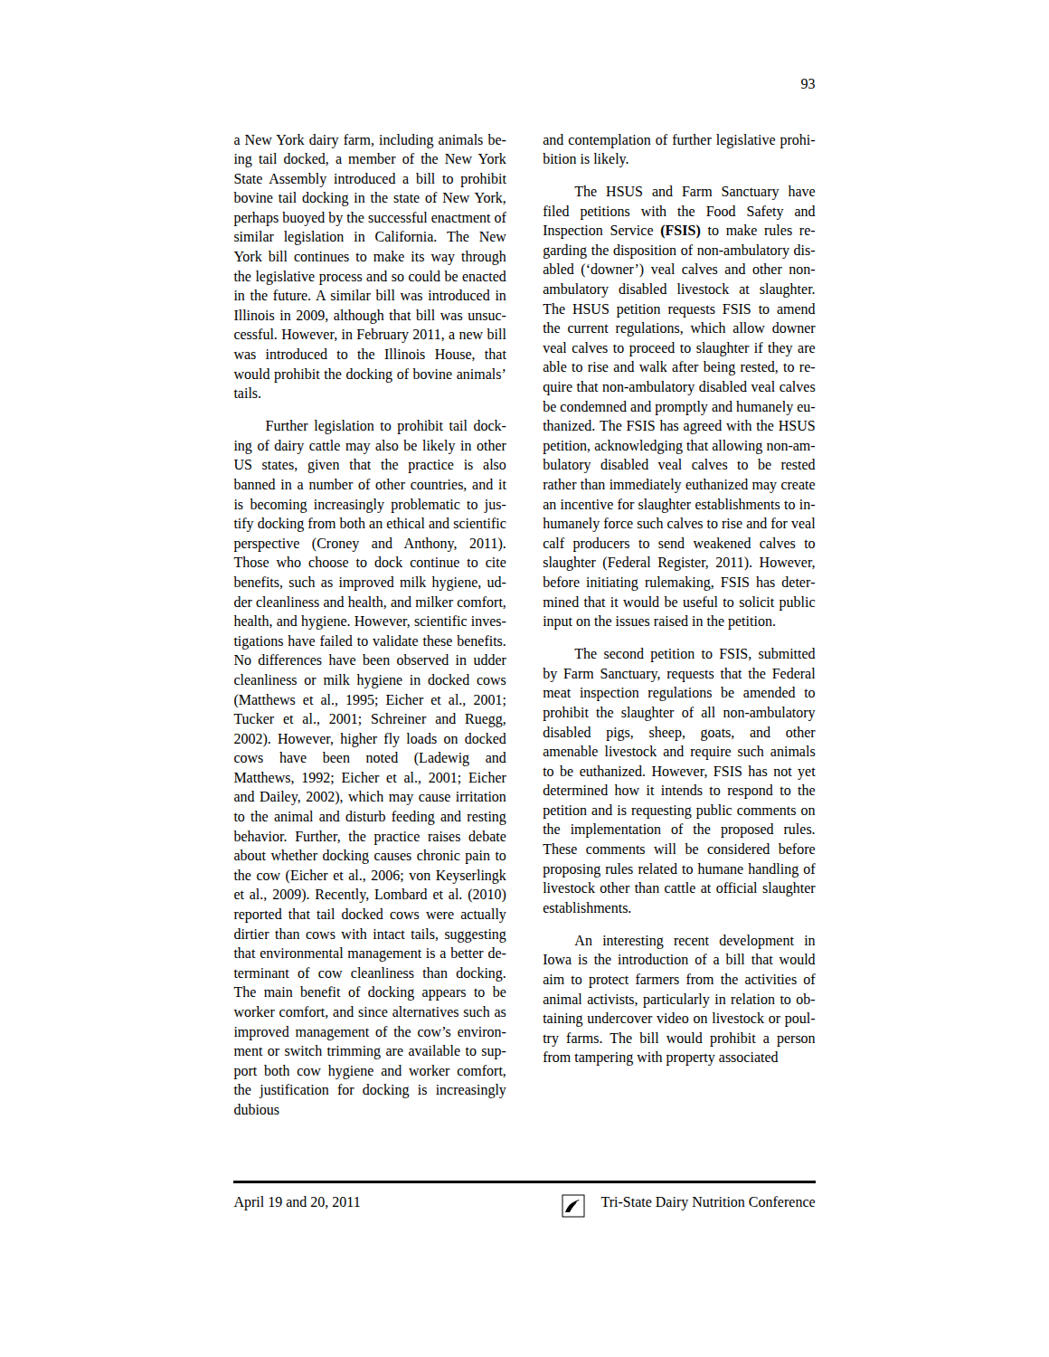93
a New York dairy farm, including animals being tail docked, a member of the New York State Assembly introduced a bill to prohibit bovine tail docking in the state of New York, perhaps buoyed by the successful enactment of similar legislation in California. The New York bill continues to make its way through the legislative process and so could be enacted in the future. A similar bill was introduced in Illinois in 2009, although that bill was unsuccessful. However, in February 2011, a new bill was introduced to the Illinois House, that would prohibit the docking of bovine animals’ tails.
Further legislation to prohibit tail docking of dairy cattle may also be likely in other US states, given that the practice is also banned in a number of other countries, and it is becoming increasingly problematic to justify docking from both an ethical and scientific perspective (Croney and Anthony, 2011). Those who choose to dock continue to cite benefits, such as improved milk hygiene, udder cleanliness and health, and milker comfort, health, and hygiene. However, scientific investigations have failed to validate these benefits. No differences have been observed in udder cleanliness or milk hygiene in docked cows (Matthews et al., 1995; Eicher et al., 2001; Tucker et al., 2001; Schreiner and Ruegg, 2002). However, higher fly loads on docked cows have been noted (Ladewig and Matthews, 1992; Eicher et al., 2001; Eicher and Dailey, 2002), which may cause irritation to the animal and disturb feeding and resting behavior. Further, the practice raises debate about whether docking causes chronic pain to the cow (Eicher et al., 2006; von Keyserlingk et al., 2009). Recently, Lombard et al. (2010) reported that tail docked cows were actually dirtier than cows with intact tails, suggesting that environmental management is a better determinant of cow cleanliness than docking. The main benefit of docking appears to be worker comfort, and since alternatives such as improved management of the cow’s environment or switch trimming are available to support both cow hygiene and worker comfort, the justification for docking is increasingly dubious
and contemplation of further legislative prohibition is likely.
The HSUS and Farm Sanctuary have filed petitions with the Food Safety and Inspection Service (FSIS) to make rules regarding the disposition of non-ambulatory disabled (‘downer’) veal calves and other non-ambulatory disabled livestock at slaughter. The HSUS petition requests FSIS to amend the current regulations, which allow downer veal calves to proceed to slaughter if they are able to rise and walk after being rested, to require that non-ambulatory disabled veal calves be condemned and promptly and humanely euthanized. The FSIS has agreed with the HSUS petition, acknowledging that allowing non-ambulatory disabled veal calves to be rested rather than immediately euthanized may create an incentive for slaughter establishments to inhumanely force such calves to rise and for veal calf producers to send weakened calves to slaughter (Federal Register, 2011). However, before initiating rulemaking, FSIS has determined that it would be useful to solicit public input on the issues raised in the petition.
The second petition to FSIS, submitted by Farm Sanctuary, requests that the Federal meat inspection regulations be amended to prohibit the slaughter of all non-ambulatory disabled pigs, sheep, goats, and other amenable livestock and require such animals to be euthanized. However, FSIS has not yet determined how it intends to respond to the petition and is requesting public comments on the implementation of the proposed rules. These comments will be considered before proposing rules related to humane handling of livestock other than cattle at official slaughter establishments.
An interesting recent development in Iowa is the introduction of a bill that would aim to protect farmers from the activities of animal activists, particularly in relation to obtaining undercover video on livestock or poultry farms. The bill would prohibit a person from tampering with property associated
April 19 and 20, 2011
Tri-State Dairy Nutrition Conference